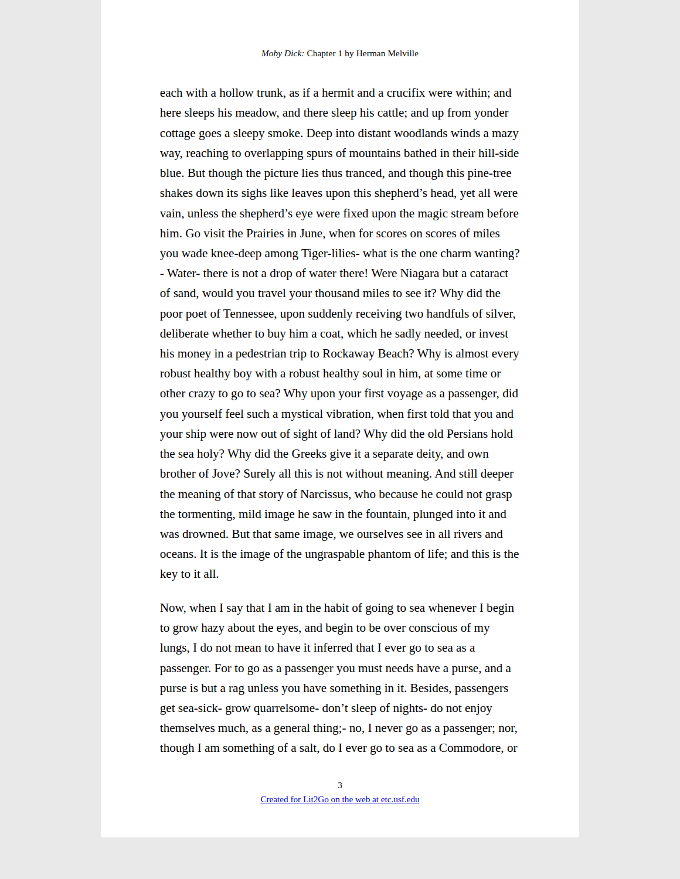Moby Dick: Chapter 1 by Herman Melville
each with a hollow trunk, as if a hermit and a crucifix were within; and here sleeps his meadow, and there sleep his cattle; and up from yonder cottage goes a sleepy smoke. Deep into distant woodlands winds a mazy way, reaching to overlapping spurs of mountains bathed in their hill-side blue. But though the picture lies thus tranced, and though this pine-tree shakes down its sighs like leaves upon this shepherd’s head, yet all were vain, unless the shepherd’s eye were fixed upon the magic stream before him. Go visit the Prairies in June, when for scores on scores of miles you wade knee-deep among Tiger-lilies- what is the one charm wanting?- Water- there is not a drop of water there! Were Niagara but a cataract of sand, would you travel your thousand miles to see it? Why did the poor poet of Tennessee, upon suddenly receiving two handfuls of silver, deliberate whether to buy him a coat, which he sadly needed, or invest his money in a pedestrian trip to Rockaway Beach? Why is almost every robust healthy boy with a robust healthy soul in him, at some time or other crazy to go to sea? Why upon your first voyage as a passenger, did you yourself feel such a mystical vibration, when first told that you and your ship were now out of sight of land? Why did the old Persians hold the sea holy? Why did the Greeks give it a separate deity, and own brother of Jove? Surely all this is not without meaning. And still deeper the meaning of that story of Narcissus, who because he could not grasp the tormenting, mild image he saw in the fountain, plunged into it and was drowned. But that same image, we ourselves see in all rivers and oceans. It is the image of the ungraspable phantom of life; and this is the key to it all.
Now, when I say that I am in the habit of going to sea whenever I begin to grow hazy about the eyes, and begin to be over conscious of my lungs, I do not mean to have it inferred that I ever go to sea as a passenger. For to go as a passenger you must needs have a purse, and a purse is but a rag unless you have something in it. Besides, passengers get sea-sick- grow quarrelsome- don’t sleep of nights- do not enjoy themselves much, as a general thing;- no, I never go as a passenger; nor, though I am something of a salt, do I ever go to sea as a Commodore, or
3 Created for Lit2Go on the web at etc.usf.edu